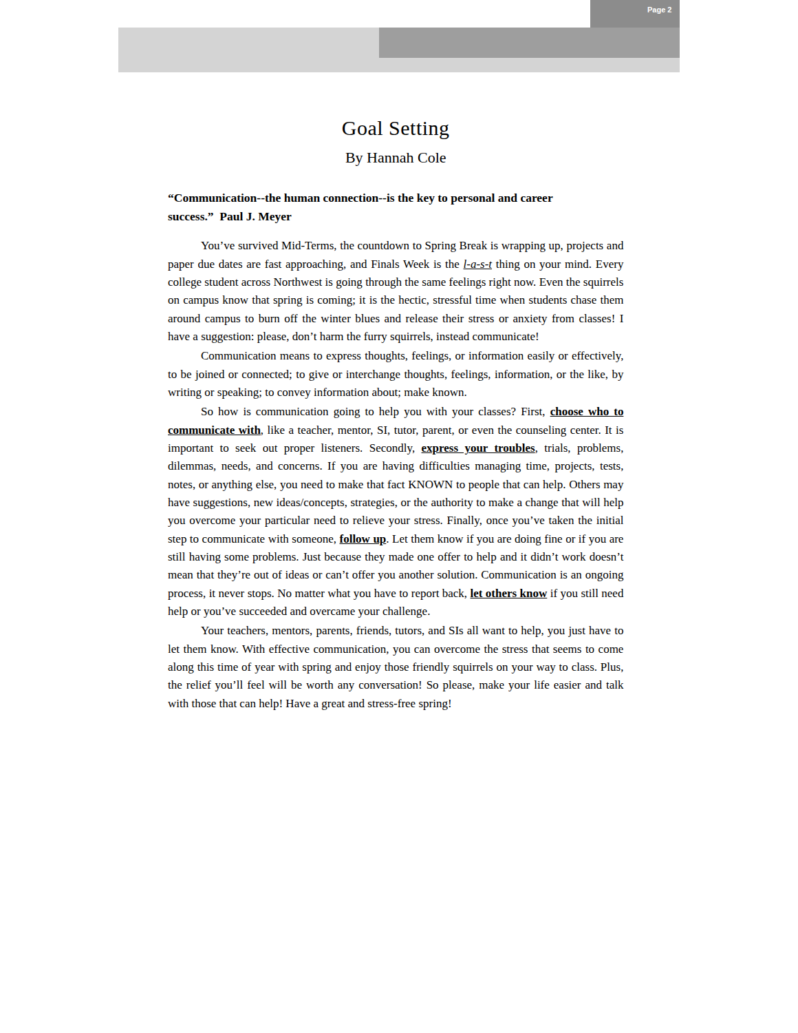Page 2
Goal Setting
By Hannah Cole
“Communication--the human connection--is the key to personal and career success.” Paul J. Meyer
You’ve survived Mid-Terms, the countdown to Spring Break is wrapping up, projects and paper due dates are fast approaching, and Finals Week is the l-a-s-t thing on your mind. Every college student across Northwest is going through the same feelings right now. Even the squirrels on campus know that spring is coming; it is the hectic, stressful time when students chase them around campus to burn off the winter blues and release their stress or anxiety from classes! I have a suggestion: please, don’t harm the furry squirrels, instead communicate!
Communication means to express thoughts, feelings, or information easily or effectively, to be joined or connected; to give or interchange thoughts, feelings, information, or the like, by writing or speaking; to convey information about; make known.
So how is communication going to help you with your classes? First, choose who to communicate with, like a teacher, mentor, SI, tutor, parent, or even the counseling center. It is important to seek out proper listeners. Secondly, express your troubles, trials, problems, dilemmas, needs, and concerns. If you are having difficulties managing time, projects, tests, notes, or anything else, you need to make that fact KNOWN to people that can help. Others may have suggestions, new ideas/concepts, strategies, or the authority to make a change that will help you overcome your particular need to relieve your stress. Finally, once you’ve taken the initial step to communicate with someone, follow up. Let them know if you are doing fine or if you are still having some problems. Just because they made one offer to help and it didn’t work doesn’t mean that they’re out of ideas or can’t offer you another solution. Communication is an ongoing process, it never stops. No matter what you have to report back, let others know if you still need help or you’ve succeeded and overcame your challenge.
Your teachers, mentors, parents, friends, tutors, and SIs all want to help, you just have to let them know. With effective communication, you can overcome the stress that seems to come along this time of year with spring and enjoy those friendly squirrels on your way to class. Plus, the relief you’ll feel will be worth any conversation! So please, make your life easier and talk with those that can help! Have a great and stress-free spring!